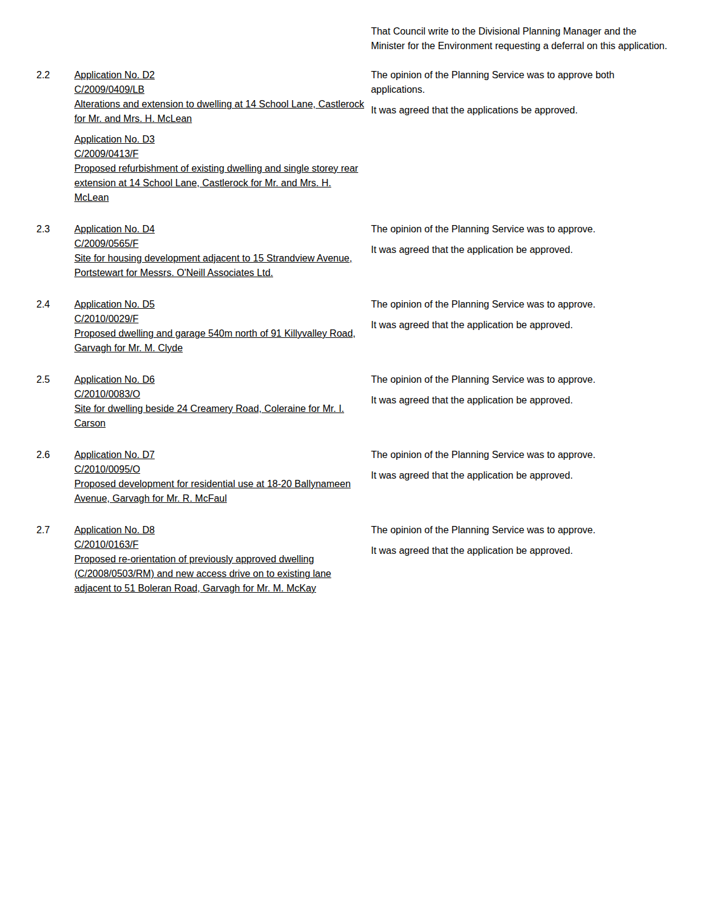That Council write to the Divisional Planning Manager and the Minister for the Environment requesting a deferral on this application.
| 2.2 | Application No. D2 C/2009/0409/LB Alterations and extension to dwelling at 14 School Lane, Castlerock for Mr. and Mrs. H. McLean Application No. D3 C/2009/0413/F Proposed refurbishment of existing dwelling and single storey rear extension at 14 School Lane, Castlerock for Mr. and Mrs. H. McLean | The opinion of the Planning Service was to approve both applications. It was agreed that the applications be approved. |
| 2.3 | Application No. D4 C/2009/0565/F Site for housing development adjacent to 15 Strandview Avenue, Portstewart for Messrs. O'Neill Associates Ltd. | The opinion of the Planning Service was to approve. It was agreed that the application be approved. |
| 2.4 | Application No. D5 C/2010/0029/F Proposed dwelling and garage 540m north of 91 Killyvalley Road, Garvagh for Mr. M. Clyde | The opinion of the Planning Service was to approve. It was agreed that the application be approved. |
| 2.5 | Application No. D6 C/2010/0083/O Site for dwelling beside 24 Creamery Road, Coleraine for Mr. I. Carson | The opinion of the Planning Service was to approve. It was agreed that the application be approved. |
| 2.6 | Application No. D7 C/2010/0095/O Proposed development for residential use at 18-20 Ballynameen Avenue, Garvagh for Mr. R. McFaul | The opinion of the Planning Service was to approve. It was agreed that the application be approved. |
| 2.7 | Application No. D8 C/2010/0163/F Proposed re-orientation of previously approved dwelling (C/2008/0503/RM) and new access drive on to existing lane adjacent to 51 Boleran Road, Garvagh for Mr. M. McKay | The opinion of the Planning Service was to approve. It was agreed that the application be approved. |